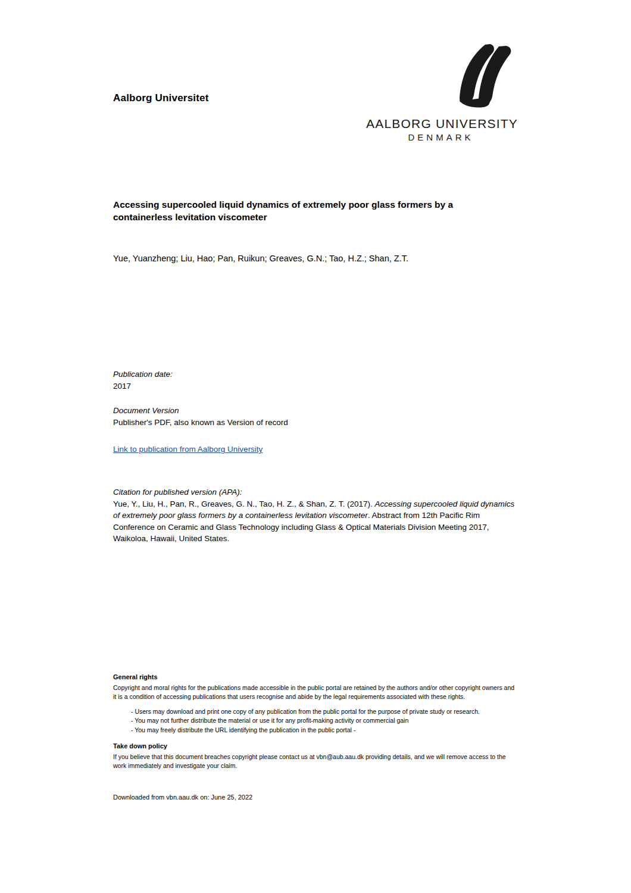Aalborg Universitet
AALBORG UNIVERSITY
DENMARK
Accessing supercooled liquid dynamics of extremely poor glass formers by a containerless levitation viscometer
Yue, Yuanzheng; Liu, Hao; Pan, Ruikun; Greaves, G.N.; Tao, H.Z.; Shan, Z.T.
Publication date:
2017
Document Version
Publisher's PDF, also known as Version of record
Link to publication from Aalborg University
Citation for published version (APA):
Yue, Y., Liu, H., Pan, R., Greaves, G. N., Tao, H. Z., & Shan, Z. T. (2017). Accessing supercooled liquid dynamics of extremely poor glass formers by a containerless levitation viscometer. Abstract from 12th Pacific Rim Conference on Ceramic and Glass Technology including Glass & Optical Materials Division Meeting 2017, Waikoloa, Hawaii, United States.
General rights
Copyright and moral rights for the publications made accessible in the public portal are retained by the authors and/or other copyright owners and it is a condition of accessing publications that users recognise and abide by the legal requirements associated with these rights.
Users may download and print one copy of any publication from the public portal for the purpose of private study or research.
You may not further distribute the material or use it for any profit-making activity or commercial gain
You may freely distribute the URL identifying the publication in the public portal -
Take down policy
If you believe that this document breaches copyright please contact us at vbn@aub.aau.dk providing details, and we will remove access to the work immediately and investigate your claim.
Downloaded from vbn.aau.dk on: June 25, 2022